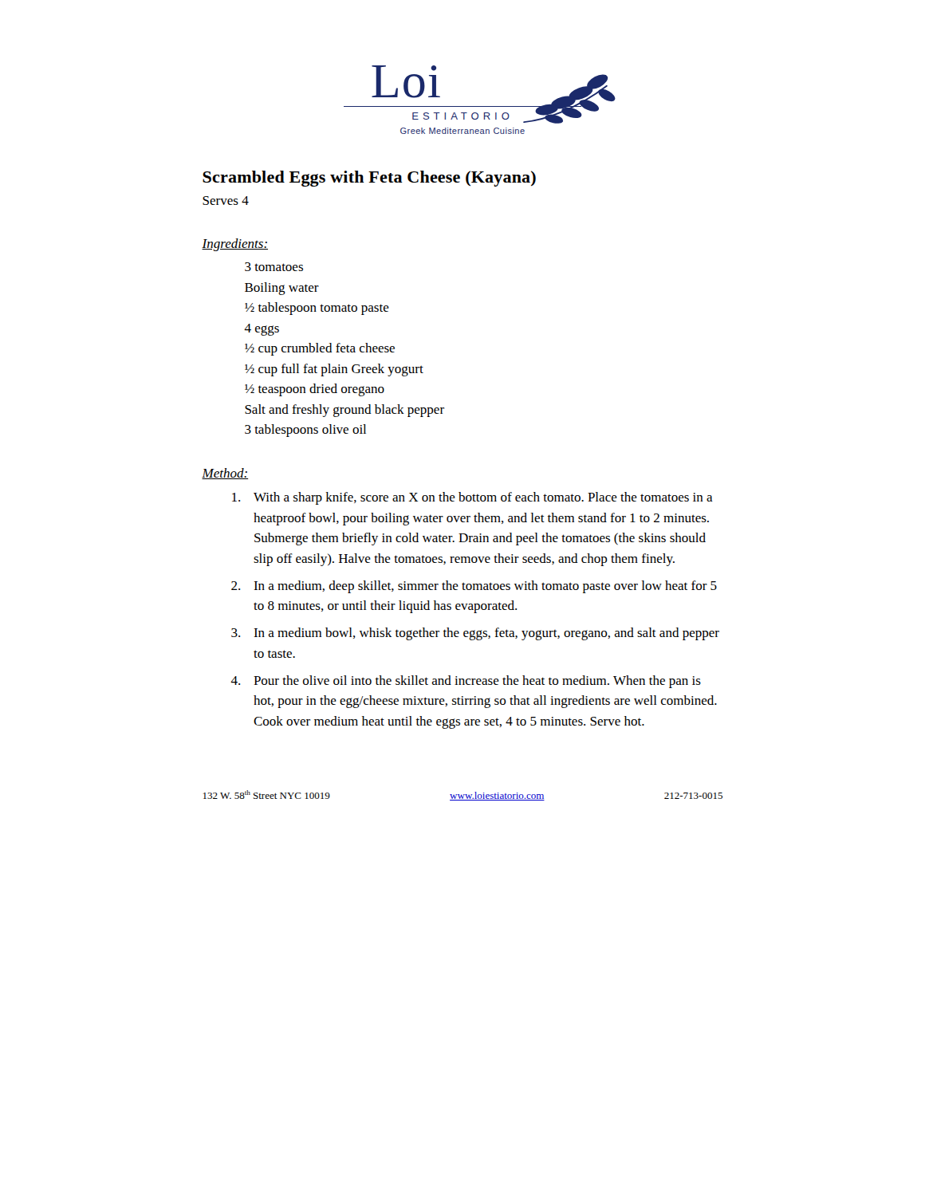Loi
ESTIATORIO
Greek Mediterranean Cuisine
Scrambled Eggs with Feta Cheese (Kayana)
Serves 4
Ingredients:
3 tomatoes
Boiling water
½ tablespoon tomato paste
4 eggs
½ cup crumbled feta cheese
½ cup full fat plain Greek yogurt
½ teaspoon dried oregano
Salt and freshly ground black pepper
3 tablespoons olive oil
Method:
With a sharp knife, score an X on the bottom of each tomato. Place the tomatoes in a heatproof bowl, pour boiling water over them, and let them stand for 1 to 2 minutes. Submerge them briefly in cold water. Drain and peel the tomatoes (the skins should slip off easily). Halve the tomatoes, remove their seeds, and chop them finely.
In a medium, deep skillet, simmer the tomatoes with tomato paste over low heat for 5 to 8 minutes, or until their liquid has evaporated.
In a medium bowl, whisk together the eggs, feta, yogurt, oregano, and salt and pepper to taste.
Pour the olive oil into the skillet and increase the heat to medium. When the pan is hot, pour in the egg/cheese mixture, stirring so that all ingredients are well combined. Cook over medium heat until the eggs are set, 4 to 5 minutes. Serve hot.
132 W. 58th Street NYC 10019 www.loiestiatorio.com 212-713-0015